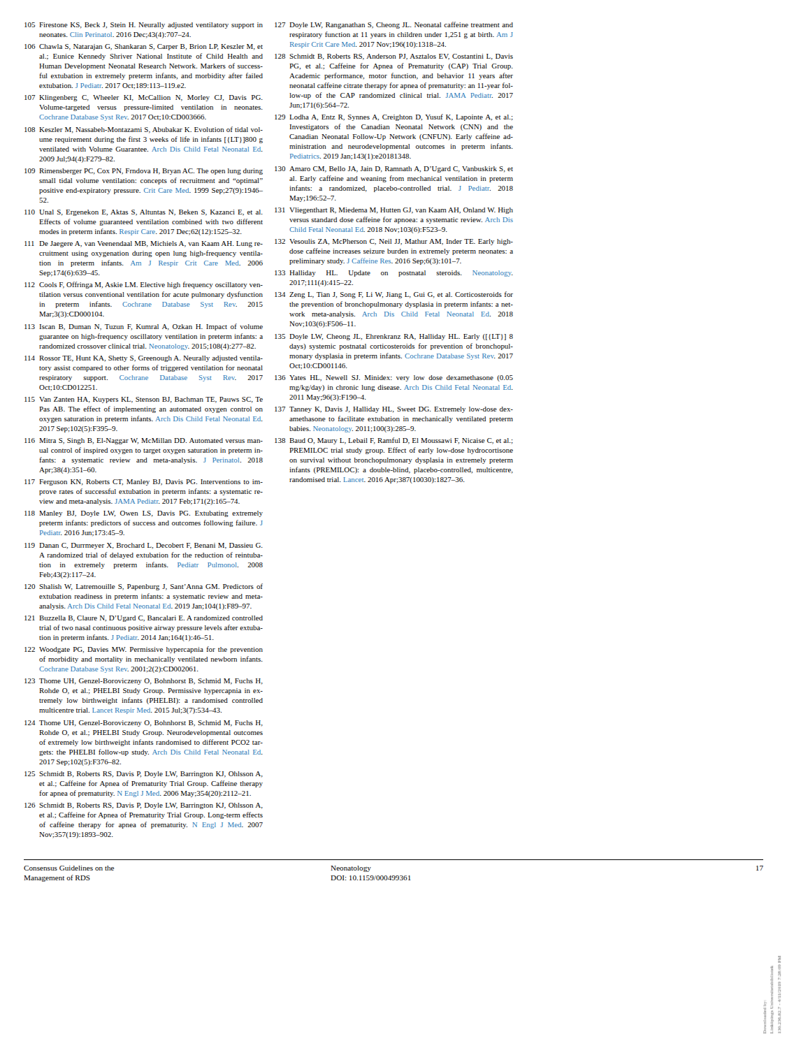105
Firestone KS, Beck J, Stein H. Neurally adjusted ventilatory support in neonates. Clin Perinatol. 2016 Dec;43(4):707–24.
106
Chawla S, Natarajan G, Shankaran S, Carper B, Brion LP, Keszler M, et al.; Eunice Kennedy Shriver National Institute of Child Health and Human Development Neonatal Research Network. Markers of successful extubation in extremely preterm infants, and morbidity after failed extubation. J Pediatr. 2017 Oct;189:113–119.e2.
107
Klingenberg C, Wheeler KI, McCallion N, Morley CJ, Davis PG. Volume-targeted versus pressure-limited ventilation in neonates. Cochrane Database Syst Rev. 2017 Oct;10:CD003666.
108
Keszler M, Nassabeh-Montazami S, Abubakar K. Evolution of tidal volume requirement during the first 3 weeks of life in infants [{LT}]800 g ventilated with Volume Guarantee. Arch Dis Child Fetal Neonatal Ed. 2009 Jul;94(4):F279–82.
109
Rimensberger PC, Cox PN, Frndova H, Bryan AC. The open lung during small tidal volume ventilation: concepts of recruitment and “optimal” positive end-expiratory pressure. Crit Care Med. 1999 Sep;27(9):1946–52.
110
Unal S, Ergenekon E, Aktas S, Altuntas N, Beken S, Kazanci E, et al. Effects of volume guaranteed ventilation combined with two different modes in preterm infants. Respir Care. 2017 Dec;62(12):1525–32.
111
De Jaegere A, van Veenendaal MB, Michiels A, van Kaam AH. Lung recruitment using oxygenation during open lung high-frequency ventilation in preterm infants. Am J Respir Crit Care Med. 2006 Sep;174(6):639–45.
112
Cools F, Offringa M, Askie LM. Elective high frequency oscillatory ventilation versus conventional ventilation for acute pulmonary dysfunction in preterm infants. Cochrane Database Syst Rev. 2015 Mar;3(3):CD000104.
113
Iscan B, Duman N, Tuzun F, Kumral A, Ozkan H. Impact of volume guarantee on high-frequency oscillatory ventilation in preterm infants: a randomized crossover clinical trial. Neonatology. 2015;108(4):277–82.
114
Rossor TE, Hunt KA, Shetty S, Greenough A. Neurally adjusted ventilatory assist compared to other forms of triggered ventilation for neonatal respiratory support. Cochrane Database Syst Rev. 2017 Oct;10:CD012251.
115
Van Zanten HA, Kuypers KL, Stenson BJ, Bachman TE, Pauws SC, Te Pas AB. The effect of implementing an automated oxygen control on oxygen saturation in preterm infants. Arch Dis Child Fetal Neonatal Ed. 2017 Sep;102(5):F395–9.
116
Mitra S, Singh B, El-Naggar W, McMillan DD. Automated versus manual control of inspired oxygen to target oxygen saturation in preterm infants: a systematic review and meta-analysis. J Perinatol. 2018 Apr;38(4):351–60.
117
Ferguson KN, Roberts CT, Manley BJ, Davis PG. Interventions to improve rates of successful extubation in preterm infants: a systematic review and meta-analysis. JAMA Pediatr. 2017 Feb;171(2):165–74.
118
Manley BJ, Doyle LW, Owen LS, Davis PG. Extubating extremely preterm infants: predictors of success and outcomes following failure. J Pediatr. 2016 Jun;173:45–9.
119
Danan C, Durrmeyer X, Brochard L, Decobert F, Benani M, Dassieu G. A randomized trial of delayed extubation for the reduction of reintubation in extremely preterm infants. Pediatr Pulmonol. 2008 Feb;43(2):117–24.
120
Shalish W, Latremouille S, Papenburg J, Sant’Anna GM. Predictors of extubation readiness in preterm infants: a systematic review and meta-analysis. Arch Dis Child Fetal Neonatal Ed. 2019 Jan;104(1):F89–97.
121
Buzzella B, Claure N, D’Ugard C, Bancalari E. A randomized controlled trial of two nasal continuous positive airway pressure levels after extubation in preterm infants. J Pediatr. 2014 Jan;164(1):46–51.
122
Woodgate PG, Davies MW. Permissive hypercapnia for the prevention of morbidity and mortality in mechanically ventilated newborn infants. Cochrane Database Syst Rev. 2001;2(2):CD002061.
123
Thome UH, Genzel-Boroviczeny O, Bohnhorst B, Schmid M, Fuchs H, Rohde O, et al.; PHELBI Study Group. Permissive hypercapnia in extremely low birthweight infants (PHELBI): a randomised controlled multicentre trial. Lancet Respir Med. 2015 Jul;3(7):534–43.
124
Thome UH, Genzel-Boroviczeny O, Bohnhorst B, Schmid M, Fuchs H, Rohde O, et al.; PHELBI Study Group. Neurodevelopmental outcomes of extremely low birthweight infants randomised to different PCO2 targets: the PHELBI follow-up study. Arch Dis Child Fetal Neonatal Ed. 2017 Sep;102(5):F376–82.
125
Schmidt B, Roberts RS, Davis P, Doyle LW, Barrington KJ, Ohlsson A, et al.; Caffeine for Apnea of Prematurity Trial Group. Caffeine therapy for apnea of prematurity. N Engl J Med. 2006 May;354(20):2112–21.
126
Schmidt B, Roberts RS, Davis P, Doyle LW, Barrington KJ, Ohlsson A, et al.; Caffeine for Apnea of Prematurity Trial Group. Long-term effects of caffeine therapy for apnea of prematurity. N Engl J Med. 2007 Nov;357(19):1893–902.
127
Doyle LW, Ranganathan S, Cheong JL. Neonatal caffeine treatment and respiratory function at 11 years in children under 1,251 g at birth. Am J Respir Crit Care Med. 2017 Nov;196(10):1318–24.
128
Schmidt B, Roberts RS, Anderson PJ, Asztalos EV, Costantini L, Davis PG, et al.; Caffeine for Apnea of Prematurity (CAP) Trial Group. Academic performance, motor function, and behavior 11 years after neonatal caffeine citrate therapy for apnea of prematurity: an 11-year follow-up of the CAP randomized clinical trial. JAMA Pediatr. 2017 Jun;171(6):564–72.
129
Lodha A, Entz R, Synnes A, Creighton D, Yusuf K, Lapointe A, et al.; Investigators of the Canadian Neonatal Network (CNN) and the Canadian Neonatal Follow-Up Network (CNFUN). Early caffeine administration and neurodevelopmental outcomes in preterm infants. Pediatrics. 2019 Jan;143(1):e20181348.
130
Amaro CM, Bello JA, Jain D, Ramnath A, D’Ugard C, Vanbuskirk S, et al. Early caffeine and weaning from mechanical ventilation in preterm infants: a randomized, placebo-controlled trial. J Pediatr. 2018 May;196:52–7.
131
Vliegenthart R, Miedema M, Hutten GJ, van Kaam AH, Onland W. High versus standard dose caffeine for apnoea: a systematic review. Arch Dis Child Fetal Neonatal Ed. 2018 Nov;103(6):F523–9.
132
Vesoulis ZA, McPherson C, Neil JJ, Mathur AM, Inder TE. Early high-dose caffeine increases seizure burden in extremely preterm neonates: a preliminary study. J Caffeine Res. 2016 Sep;6(3):101–7.
133
Halliday HL. Update on postnatal steroids. Neonatology. 2017;111(4):415–22.
134
Zeng L, Tian J, Song F, Li W, Jiang L, Gui G, et al. Corticosteroids for the prevention of bronchopulmonary dysplasia in preterm infants: a network meta-analysis. Arch Dis Child Fetal Neonatal Ed. 2018 Nov;103(6):F506–11.
135
Doyle LW, Cheong JL, Ehrenkranz RA, Halliday HL. Early ([{LT}] 8 days) systemic postnatal corticosteroids for prevention of bronchopulmonary dysplasia in preterm infants. Cochrane Database Syst Rev. 2017 Oct;10:CD001146.
136
Yates HL, Newell SJ. Minidex: very low dose dexamethasone (0.05 mg/kg/day) in chronic lung disease. Arch Dis Child Fetal Neonatal Ed. 2011 May;96(3):F190–4.
137
Tanney K, Davis J, Halliday HL, Sweet DG. Extremely low-dose dexamethasone to facilitate extubation in mechanically ventilated preterm babies. Neonatology. 2011;100(3):285–9.
138
Baud O, Maury L, Lebail F, Ramful D, El Moussawi F, Nicaise C, et al.; PREMILOC trial study group. Effect of early low-dose hydrocortisone on survival without bronchopulmonary dysplasia in extremely preterm infants (PREMILOC): a double-blind, placebo-controlled, multicentre, randomised trial. Lancet. 2016 Apr;387(10030):1827–36.
Consensus Guidelines on the
Management of RDS
Neonatology
DOI: 10.1159/000499361
17
Downloaded by:
Linköpings Universitetsbibliotek
130.236.82.7 - 4/11/2019 7:28:09 PM